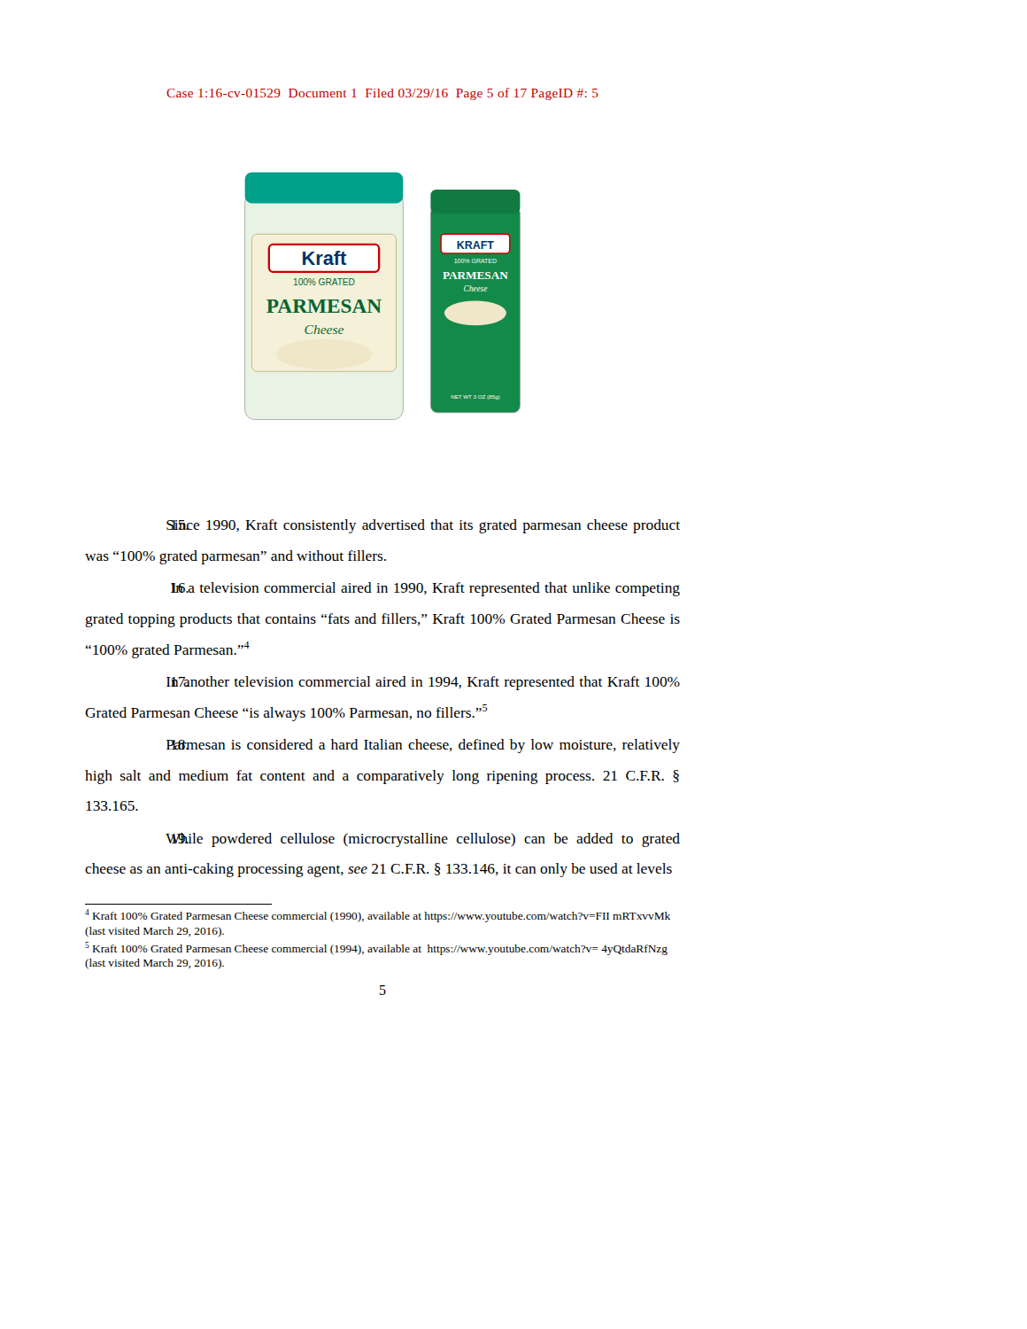Case 1:16-cv-01529 Document 1 Filed 03/29/16 Page 5 of 17 PageID #: 5
15. Since 1990, Kraft consistently advertised that its grated parmesan cheese product was “100% grated parmesan” and without fillers.
16. In a television commercial aired in 1990, Kraft represented that unlike competing grated topping products that contains “fats and fillers,” Kraft 100% Grated Parmesan Cheese is “100% grated Parmesan.”4
17. In another television commercial aired in 1994, Kraft represented that Kraft 100% Grated Parmesan Cheese “is always 100% Parmesan, no fillers.”5
18. Parmesan is considered a hard Italian cheese, defined by low moisture, relatively high salt and medium fat content and a comparatively long ripening process. 21 C.F.R. § 133.165.
19. While powdered cellulose (microcrystalline cellulose) can be added to grated cheese as an anti-caking processing agent, see 21 C.F.R. § 133.146, it can only be used at levels
4 Kraft 100% Grated Parmesan Cheese commercial (1990), available at https://www.youtube.com/watch?v=FII mRTxvvMk (last visited March 29, 2016).
5 Kraft 100% Grated Parmesan Cheese commercial (1994), available at https://www.youtube.com/watch?v= 4yQtdaRfNzg (last visited March 29, 2016).
5